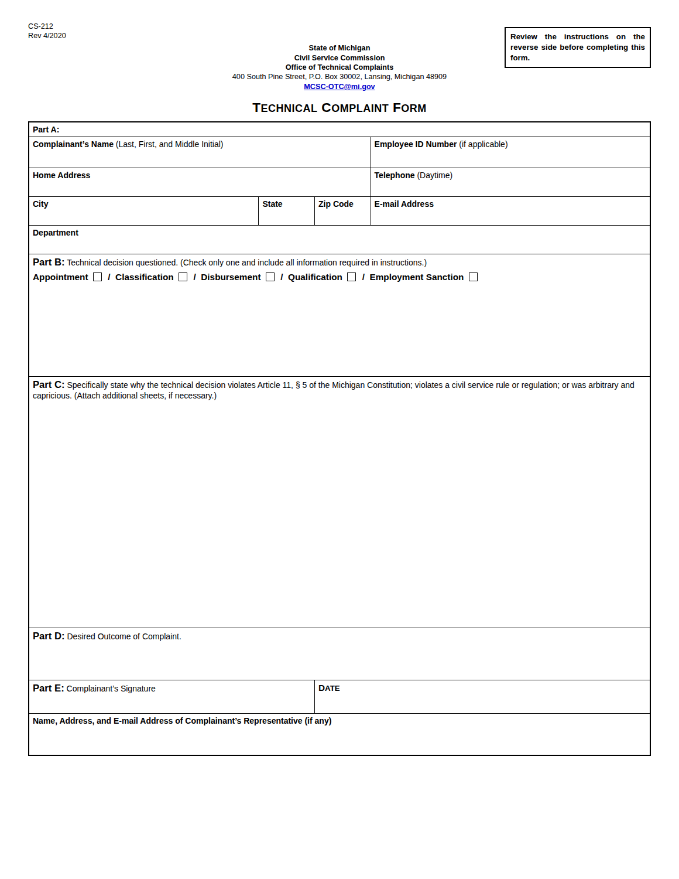CS-212
Rev 4/2020
State of Michigan
Civil Service Commission
Office of Technical Complaints
400 South Pine Street, P.O. Box 30002, Lansing, Michigan 48909
MCSC-OTC@mi.gov
Review the instructions on the reverse side before completing this form.
TECHNICAL COMPLAINT FORM
| Part A: | |
| Complainant’s Name (Last, First, and Middle Initial) | Employee ID Number (if applicable) |
| Home Address | Telephone (Daytime) |
| City | State | Zip Code | E-mail Address |
| Department |
| Part B: Technical decision questioned. (Check only one and include all information required in instructions.) Appointment / Classification / Disbursement / Qualification / Employment Sanction |
| Part C: Specifically state why the technical decision violates Article 11, § 5 of the Michigan Constitution; violates a civil service rule or regulation; or was arbitrary and capricious. (Attach additional sheets, if necessary.) |
| Part D: Desired Outcome of Complaint. |
| Part E: Complainant’s Signature | D ATE |
| Name, Address, and E-mail Address of Complainant’s Representative (if any) |